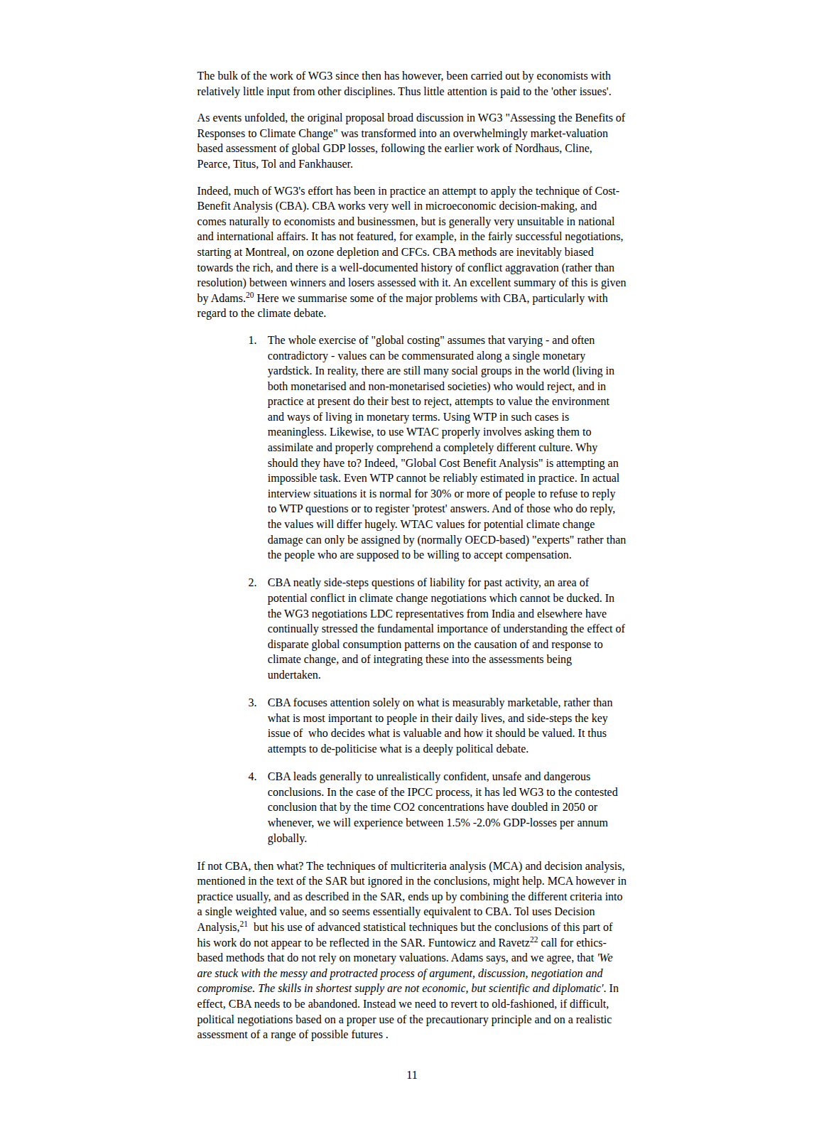The bulk of the work of WG3 since then has however, been carried out by economists with relatively little input from other disciplines. Thus little attention is paid to the 'other issues'.
As events unfolded, the original proposal broad discussion in WG3 "Assessing the Benefits of Responses to Climate Change" was transformed into an overwhelmingly market-valuation based assessment of global GDP losses, following the earlier work of Nordhaus, Cline, Pearce, Titus, Tol and Fankhauser.
Indeed, much of WG3's effort has been in practice an attempt to apply the technique of Cost-Benefit Analysis (CBA). CBA works very well in microeconomic decision-making, and comes naturally to economists and businessmen, but is generally very unsuitable in national and international affairs. It has not featured, for example, in the fairly successful negotiations, starting at Montreal, on ozone depletion and CFCs. CBA methods are inevitably biased towards the rich, and there is a well-documented history of conflict aggravation (rather than resolution) between winners and losers assessed with it. An excellent summary of this is given by Adams.20 Here we summarise some of the major problems with CBA, particularly with regard to the climate debate.
The whole exercise of "global costing" assumes that varying - and often contradictory - values can be commensurated along a single monetary yardstick. In reality, there are still many social groups in the world (living in both monetarised and non-monetarised societies) who would reject, and in practice at present do their best to reject, attempts to value the environment and ways of living in monetary terms. Using WTP in such cases is meaningless. Likewise, to use WTAC properly involves asking them to assimilate and properly comprehend a completely different culture. Why should they have to? Indeed, "Global Cost Benefit Analysis" is attempting an impossible task. Even WTP cannot be reliably estimated in practice. In actual interview situations it is normal for 30% or more of people to refuse to reply to WTP questions or to register 'protest' answers. And of those who do reply, the values will differ hugely. WTAC values for potential climate change damage can only be assigned by (normally OECD-based) "experts" rather than the people who are supposed to be willing to accept compensation.
CBA neatly side-steps questions of liability for past activity, an area of potential conflict in climate change negotiations which cannot be ducked. In the WG3 negotiations LDC representatives from India and elsewhere have continually stressed the fundamental importance of understanding the effect of disparate global consumption patterns on the causation of and response to climate change, and of integrating these into the assessments being undertaken.
CBA focuses attention solely on what is measurably marketable, rather than what is most important to people in their daily lives, and side-steps the key issue of who decides what is valuable and how it should be valued. It thus attempts to de-politicise what is a deeply political debate.
CBA leads generally to unrealistically confident, unsafe and dangerous conclusions. In the case of the IPCC process, it has led WG3 to the contested conclusion that by the time CO2 concentrations have doubled in 2050 or whenever, we will experience between 1.5% -2.0% GDP-losses per annum globally.
If not CBA, then what? The techniques of multicriteria analysis (MCA) and decision analysis, mentioned in the text of the SAR but ignored in the conclusions, might help. MCA however in practice usually, and as described in the SAR, ends up by combining the different criteria into a single weighted value, and so seems essentially equivalent to CBA. Tol uses Decision Analysis,21 but his use of advanced statistical techniques but the conclusions of this part of his work do not appear to be reflected in the SAR. Funtowicz and Ravetz22 call for ethics-based methods that do not rely on monetary valuations. Adams says, and we agree, that 'We are stuck with the messy and protracted process of argument, discussion, negotiation and compromise. The skills in shortest supply are not economic, but scientific and diplomatic'. In effect, CBA needs to be abandoned. Instead we need to revert to old-fashioned, if difficult, political negotiations based on a proper use of the precautionary principle and on a realistic assessment of a range of possible futures .
11